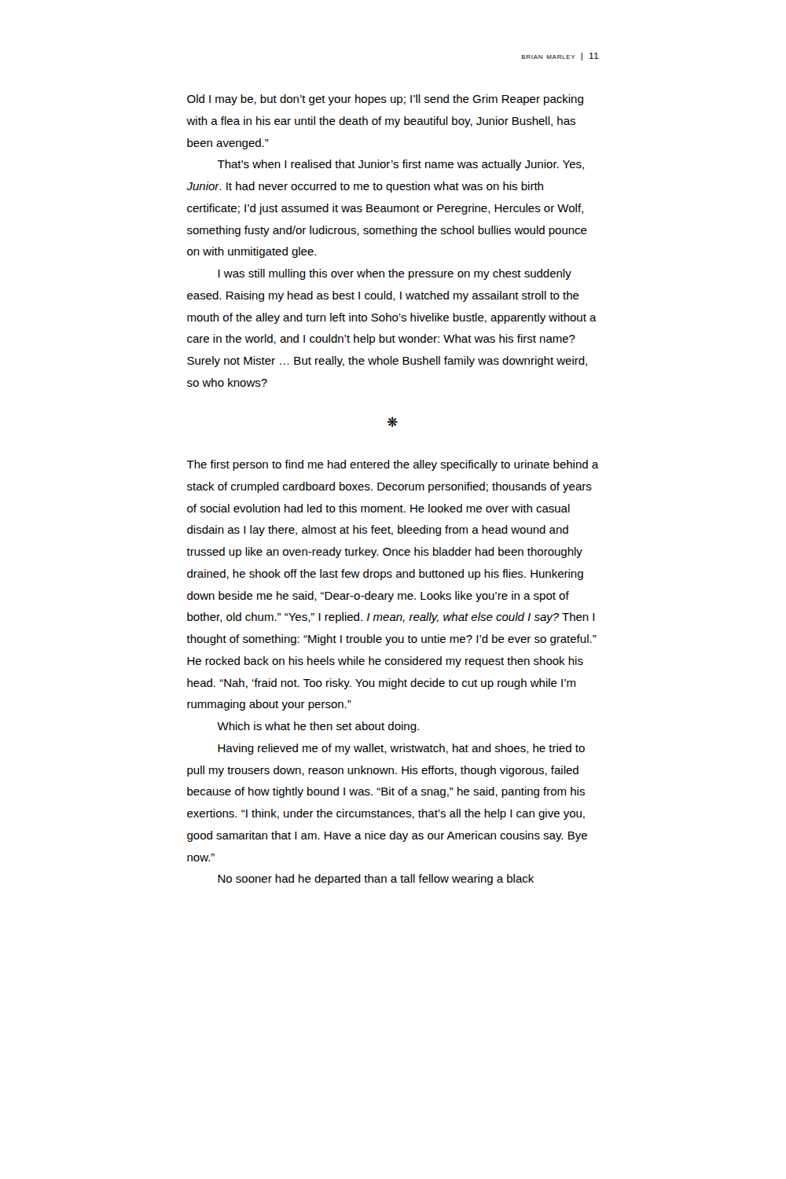Brian Marley|11
Old I may be, but don’t get your hopes up; I’ll send the Grim Reaper packing with a flea in his ear until the death of my beautiful boy, Junior Bushell, has been avenged.”
That’s when I realised that Junior’s first name was actually Junior. Yes, Junior. It had never occurred to me to question what was on his birth certificate; I’d just assumed it was Beaumont or Peregrine, Hercules or Wolf, something fusty and/or ludicrous, something the school bullies would pounce on with unmitigated glee.
I was still mulling this over when the pressure on my chest suddenly eased. Raising my head as best I could, I watched my assailant stroll to the mouth of the alley and turn left into Soho’s hivelike bustle, apparently without a care in the world, and I couldn’t help but wonder: What was his first name? Surely not Mister … But really, the whole Bushell family was downright weird, so who knows?
❋
The first person to find me had entered the alley specifically to urinate behind a stack of crumpled cardboard boxes. Decorum personified; thousands of years of social evolution had led to this moment. He looked me over with casual disdain as I lay there, almost at his feet, bleeding from a head wound and trussed up like an oven-ready turkey. Once his bladder had been thoroughly drained, he shook off the last few drops and buttoned up his flies. Hunkering down beside me he said, “Dear-o-deary me. Looks like you’re in a spot of bother, old chum.” “Yes,” I replied. I mean, really, what else could I say? Then I thought of something: “Might I trouble you to untie me? I’d be ever so grateful.” He rocked back on his heels while he considered my request then shook his head. “Nah, ‘fraid not. Too risky. You might decide to cut up rough while I’m rummaging about your person.”
Which is what he then set about doing.
Having relieved me of my wallet, wristwatch, hat and shoes, he tried to pull my trousers down, reason unknown. His efforts, though vigorous, failed because of how tightly bound I was. “Bit of a snag,” he said, panting from his exertions. “I think, under the circumstances, that’s all the help I can give you, good samaritan that I am. Have a nice day as our American cousins say. Bye now.”
No sooner had he departed than a tall fellow wearing a black